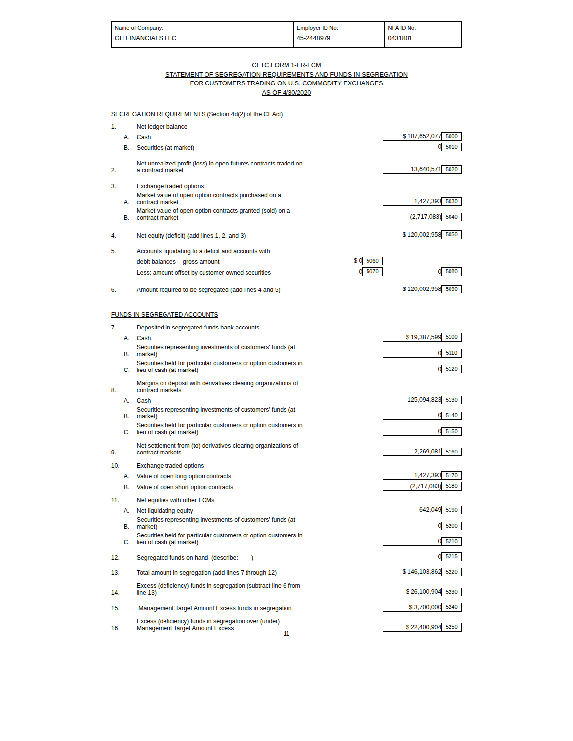| Name of Company: GH FINANCIALS LLC | Employer ID No: 45-2448979 | NFA ID No: 0431801 |
CFTC FORM 1-FR-FCM
STATEMENT OF SEGREGATION REQUIREMENTS AND FUNDS IN SEGREGATION
FOR CUSTOMERS TRADING ON U.S. COMMODITY EXCHANGES
AS OF 4/30/2020
SEGREGATION REQUIREMENTS (Section 4d(2) of the CEAct)
| 1. | | Net ledger balance | | | | |
| | A. | Cash | | | $ 107,652,077 | 5000 |
| | B. | Securities (at market) | | | 0 | 5010 |
| 2. | | Net unrealized profit (loss) in open futures contracts traded on a contract market | | | 13,640,571 | 5020 |
| 3. | | Exchange traded options | | | | |
| | A. | Market value of open option contracts purchased on a contract market | | | 1,427,393 | 5030 |
| | B. | Market value of open option contracts granted (sold) on a contract market | | | (2,717,083) | 5040 |
| 4. | | Net equity (deficit) (add lines 1, 2, and 3) | | | $ 120,002,958 | 5050 |
| 5. | | Accounts liquidating to a deficit and accounts with | | | | |
| | | debit balances - gross amount | $ 0 | 5060 | | |
| | | Less: amount offset by customer owned securities | 0 | 5070 | 0 | 5080 |
| 6. | | Amount required to be segregated (add lines 4 and 5) | | | $ 120,002,958 | 5090 |
FUNDS IN SEGREGATED ACCOUNTS
| 7. | | Deposited in segregated funds bank accounts | | | | |
| | A. | Cash | | | $ 19,387,599 | 5100 |
| | B. | Securities representing investments of customers' funds (at market) | | | 0 | 5110 |
| | C. | Securities held for particular customers or option customers in lieu of cash (at market) | | | 0 | 5120 |
| 8. | | Margins on deposit with derivatives clearing organizations of contract markets | | | | |
| | A. | Cash | | | 125,094,823 | 5130 |
| | B. | Securities representing investments of customers' funds (at market) | | | 0 | 5140 |
| | C. | Securities held for particular customers or option customers in lieu of cash (at market) | | | 0 | 5150 |
| 9. | | Net settlement from (to) derivatives clearing organizations of contract markets | | | 2,269,081 | 5160 |
| 10. | | Exchange traded options | | | | |
| | A. | Value of open long option contracts | | | 1,427,393 | 5170 |
| | B. | Value of open short option contracts | | | (2,717,083) | 5180 |
| 11. | | Net equities with other FCMs | | | | |
| | A. | Net liquidating equity | | | 642,049 | 5190 |
| | B. | Securities representing investments of customers' funds (at market) | | | 0 | 5200 |
| | C. | Securities held for particular customers or option customers in lieu of cash (at market) | | | 0 | 5210 |
| 12. | | Segregated funds on hand (describe: ) | | | 0 | 5215 |
| 13. | | Total amount in segregation (add lines 7 through 12) | | | $ 146,103,862 | 5220 |
| 14. | | Excess (deficiency) funds in segregation (subtract line 6 from line 13) | | | $ 26,100,904 | 5230 |
| 15. | | Management Target Amount Excess funds in segregation | | | $ 3,700,000 | 5240 |
| 16. | | Excess (deficiency) funds in segregation over (under) Management Target Amount Excess | | | $ 22,400,904 | 5250 |
- 11 -